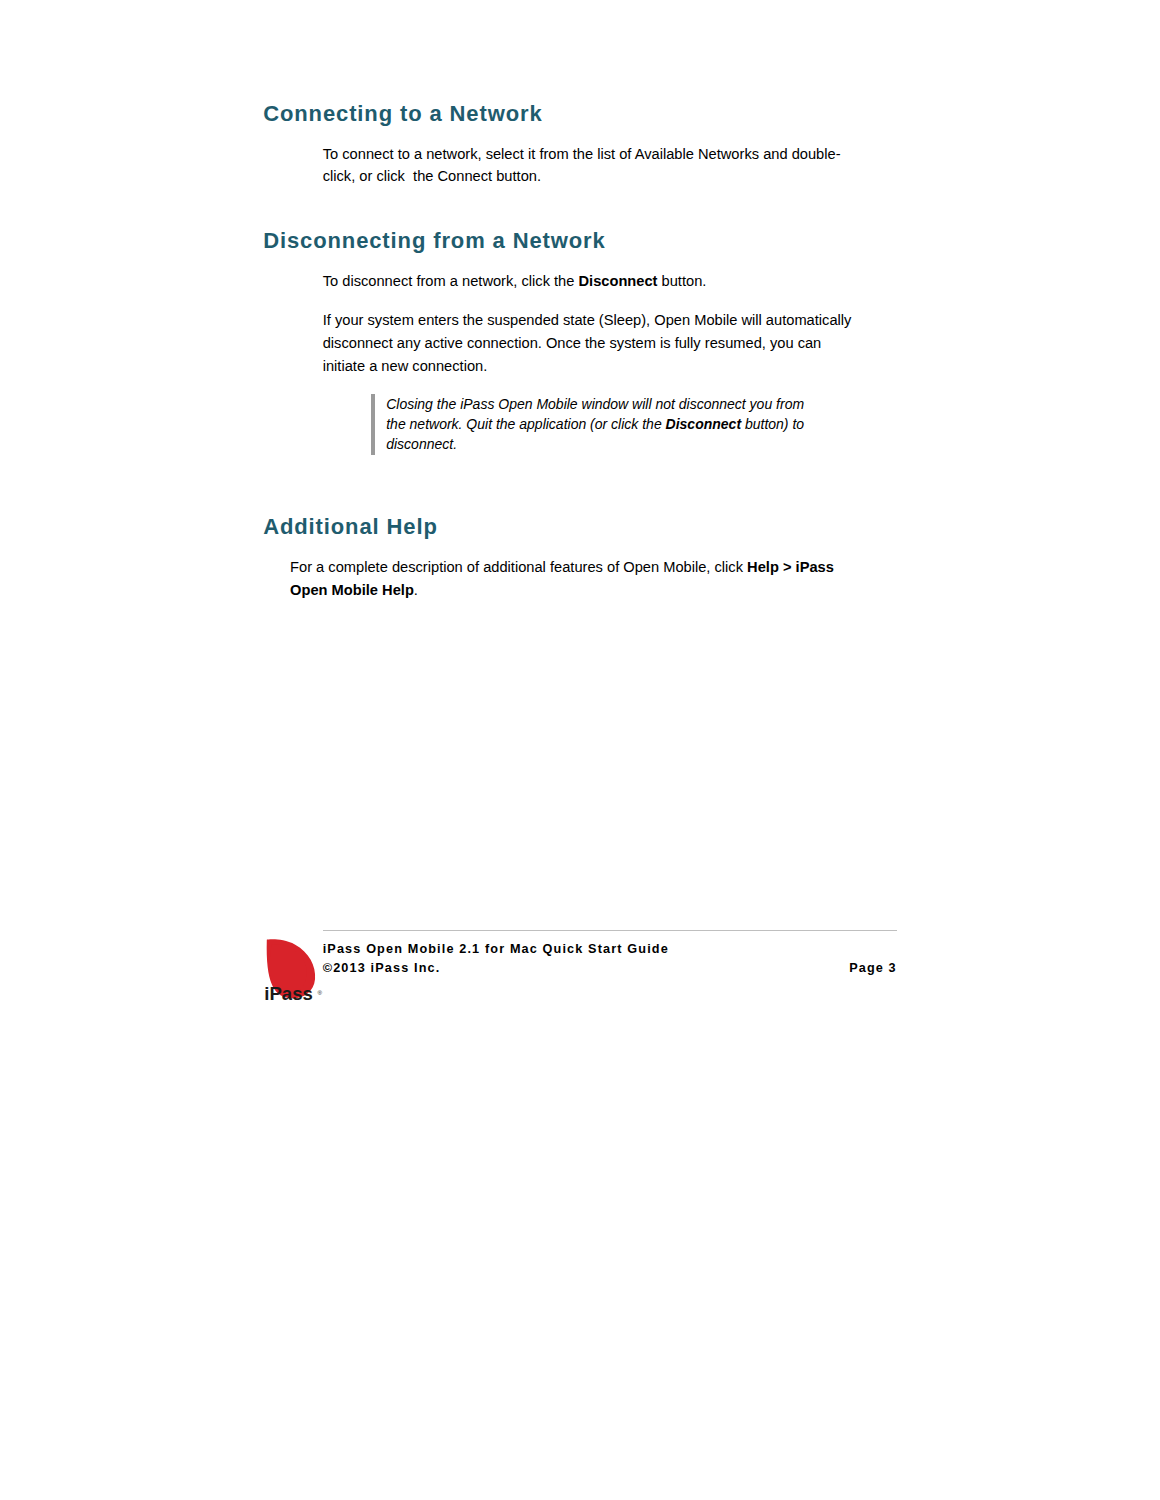Connecting to a Network
To connect to a network, select it from the list of Available Networks and double-click, or click the Connect button.
Disconnecting from a Network
To disconnect from a network, click the Disconnect button.
If your system enters the suspended state (Sleep), Open Mobile will automatically disconnect any active connection. Once the system is fully resumed, you can initiate a new connection.
Closing the iPass Open Mobile window will not disconnect you from the network. Quit the application (or click the Disconnect button) to disconnect.
Additional Help
For a complete description of additional features of Open Mobile, click Help > iPass Open Mobile Help.
iPass ®
iPass Open Mobile 2.1 for Mac Quick Start Guide
©2013 iPass Inc.
Page 3